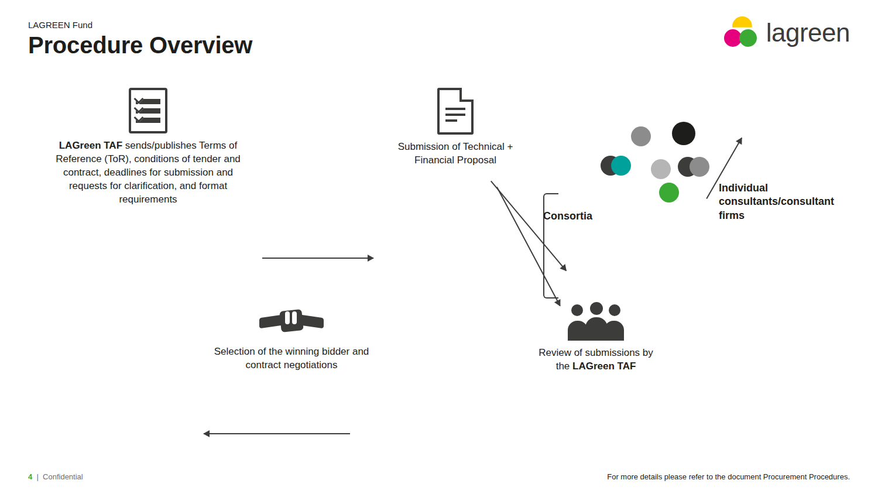LAGREEN Fund
Procedure Overview
lagreen
LAGreen TAF sends/publishes Terms of Reference (ToR), conditions of tender and contract, deadlines for submission and requests for clarification, and format requirements
Submission of Technical + Financial Proposal
Consortia
Individual consultants/consultant firms
Review of submissions by
the LAGreen TAF
Selection of the winning bidder and contract negotiations
4 | Confidential
For more details please refer to the document Procurement Procedures.